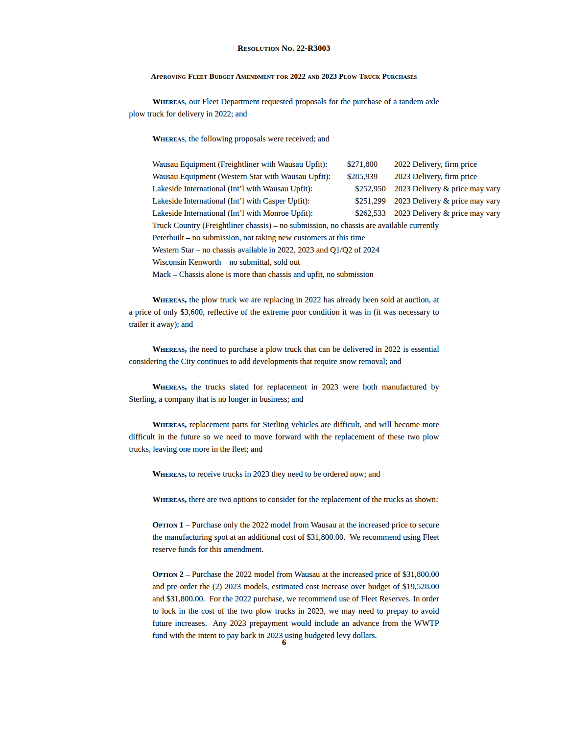Resolution No. 22-R3003
Approving Fleet Budget Amendment for 2022 and 2023 Plow Truck Purchases
Whereas, our Fleet Department requested proposals for the purchase of a tandem axle plow truck for delivery in 2022; and
Whereas, the following proposals were received; and
| Wausau Equipment (Freightliner with Wausau Upfit): | $271,800 | 2022 Delivery, firm price |
| Wausau Equipment (Western Star with Wausau Upfit): | $285,939 | 2023 Delivery, firm price |
| Lakeside International (Int’l with Wausau Upfit): | $252,950 | 2023 Delivery & price may vary |
| Lakeside International (Int’l with Casper Upfit): | $251,299 | 2023 Delivery & price may vary |
| Lakeside International (Int’l with Monroe Upfit): | $262,533 | 2023 Delivery & price may vary |
| Truck Country (Freightliner chassis) – no submission, no chassis are available currently |
| Peterbuilt – no submission, not taking new customers at this time |
| Western Star – no chassis available in 2022, 2023 and Q1/Q2 of 2024 |
| Wisconsin Kenworth – no submittal, sold out |
| Mack – Chassis alone is more than chassis and upfit, no submission |
Whereas, the plow truck we are replacing in 2022 has already been sold at auction, at a price of only $3,600, reflective of the extreme poor condition it was in (it was necessary to trailer it away); and
Whereas, the need to purchase a plow truck that can be delivered in 2022 is essential considering the City continues to add developments that require snow removal; and
Whereas, the trucks slated for replacement in 2023 were both manufactured by Sterling, a company that is no longer in business; and
Whereas, replacement parts for Sterling vehicles are difficult, and will become more difficult in the future so we need to move forward with the replacement of these two plow trucks, leaving one more in the fleet; and
Whereas, to receive trucks in 2023 they need to be ordered now; and
Whereas, there are two options to consider for the replacement of the trucks as shown:
Option 1 – Purchase only the 2022 model from Wausau at the increased price to secure the manufacturing spot at an additional cost of $31,800.00. We recommend using Fleet reserve funds for this amendment.
Option 2 – Purchase the 2022 model from Wausau at the increased price of $31,800.00 and pre-order the (2) 2023 models, estimated cost increase over budget of $19,528.00 and $31,800.00. For the 2022 purchase, we recommend use of Fleet Reserves. In order to lock in the cost of the two plow trucks in 2023, we may need to prepay to avoid future increases. Any 2023 prepayment would include an advance from the WWTP fund with the intent to pay back in 2023 using budgeted levy dollars.
6